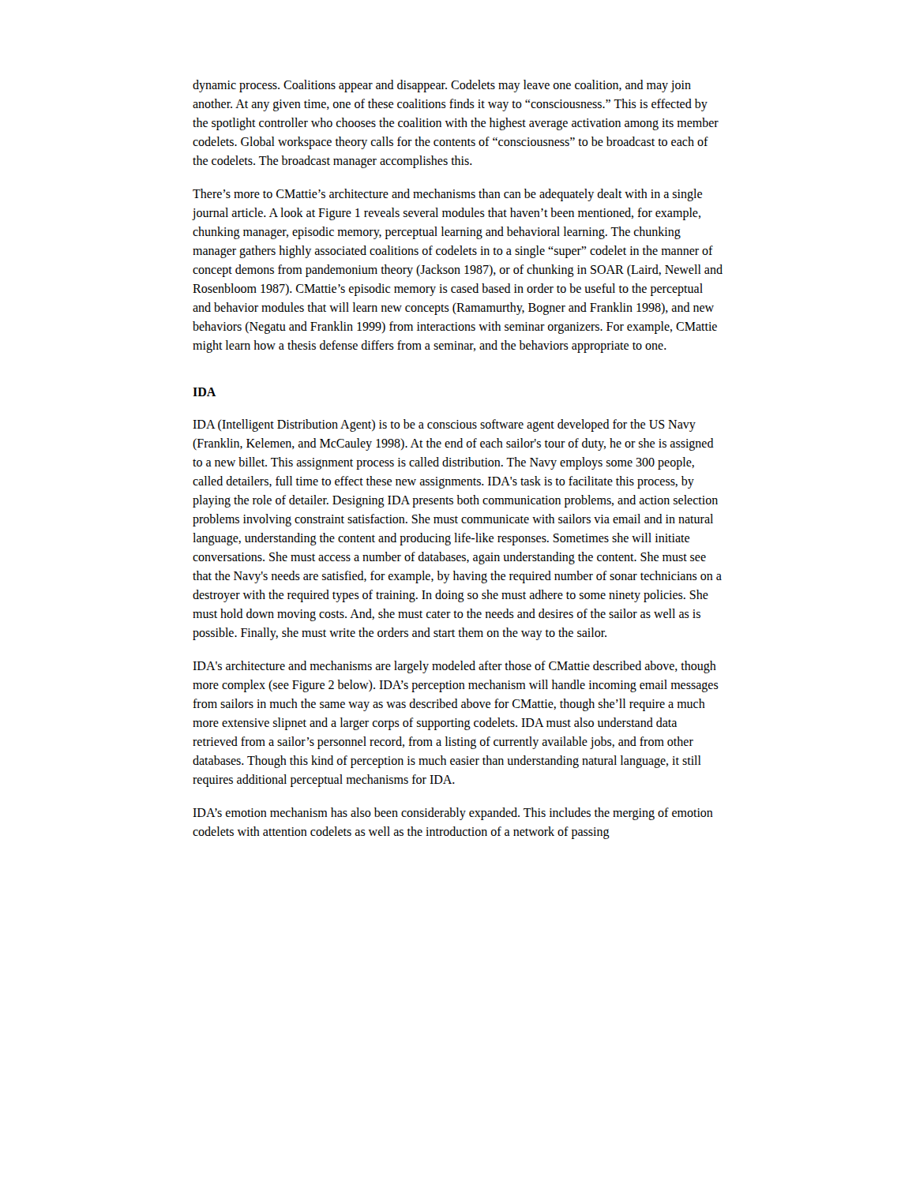dynamic process. Coalitions appear and disappear. Codelets may leave one coalition, and may join another. At any given time, one of these coalitions finds it way to “consciousness.” This is effected by the spotlight controller who chooses the coalition with the highest average activation among its member codelets. Global workspace theory calls for the contents of “consciousness” to be broadcast to each of the codelets. The broadcast manager accomplishes this.
There’s more to CMattie’s architecture and mechanisms than can be adequately dealt with in a single journal article. A look at Figure 1 reveals several modules that haven’t been mentioned, for example, chunking manager, episodic memory, perceptual learning and behavioral learning. The chunking manager gathers highly associated coalitions of codelets in to a single “super” codelet in the manner of concept demons from pandemonium theory (Jackson 1987), or of chunking in SOAR (Laird, Newell and Rosenbloom 1987). CMattie’s episodic memory is cased based in order to be useful to the perceptual and behavior modules that will learn new concepts (Ramamurthy, Bogner and Franklin 1998), and new behaviors (Negatu and Franklin 1999) from interactions with seminar organizers. For example, CMattie might learn how a thesis defense differs from a seminar, and the behaviors appropriate to one.
IDA
IDA (Intelligent Distribution Agent) is to be a conscious software agent developed for the US Navy (Franklin, Kelemen, and McCauley 1998). At the end of each sailor's tour of duty, he or she is assigned to a new billet. This assignment process is called distribution. The Navy employs some 300 people, called detailers, full time to effect these new assignments. IDA's task is to facilitate this process, by playing the role of detailer. Designing IDA presents both communication problems, and action selection problems involving constraint satisfaction. She must communicate with sailors via email and in natural language, understanding the content and producing life-like responses. Sometimes she will initiate conversations. She must access a number of databases, again understanding the content. She must see that the Navy's needs are satisfied, for example, by having the required number of sonar technicians on a destroyer with the required types of training. In doing so she must adhere to some ninety policies. She must hold down moving costs. And, she must cater to the needs and desires of the sailor as well as is possible. Finally, she must write the orders and start them on the way to the sailor.
IDA's architecture and mechanisms are largely modeled after those of CMattie described above, though more complex (see Figure 2 below). IDA’s perception mechanism will handle incoming email messages from sailors in much the same way as was described above for CMattie, though she’ll require a much more extensive slipnet and a larger corps of supporting codelets. IDA must also understand data retrieved from a sailor’s personnel record, from a listing of currently available jobs, and from other databases. Though this kind of perception is much easier than understanding natural language, it still requires additional perceptual mechanisms for IDA.
IDA’s emotion mechanism has also been considerably expanded. This includes the merging of emotion codelets with attention codelets as well as the introduction of a network of passing